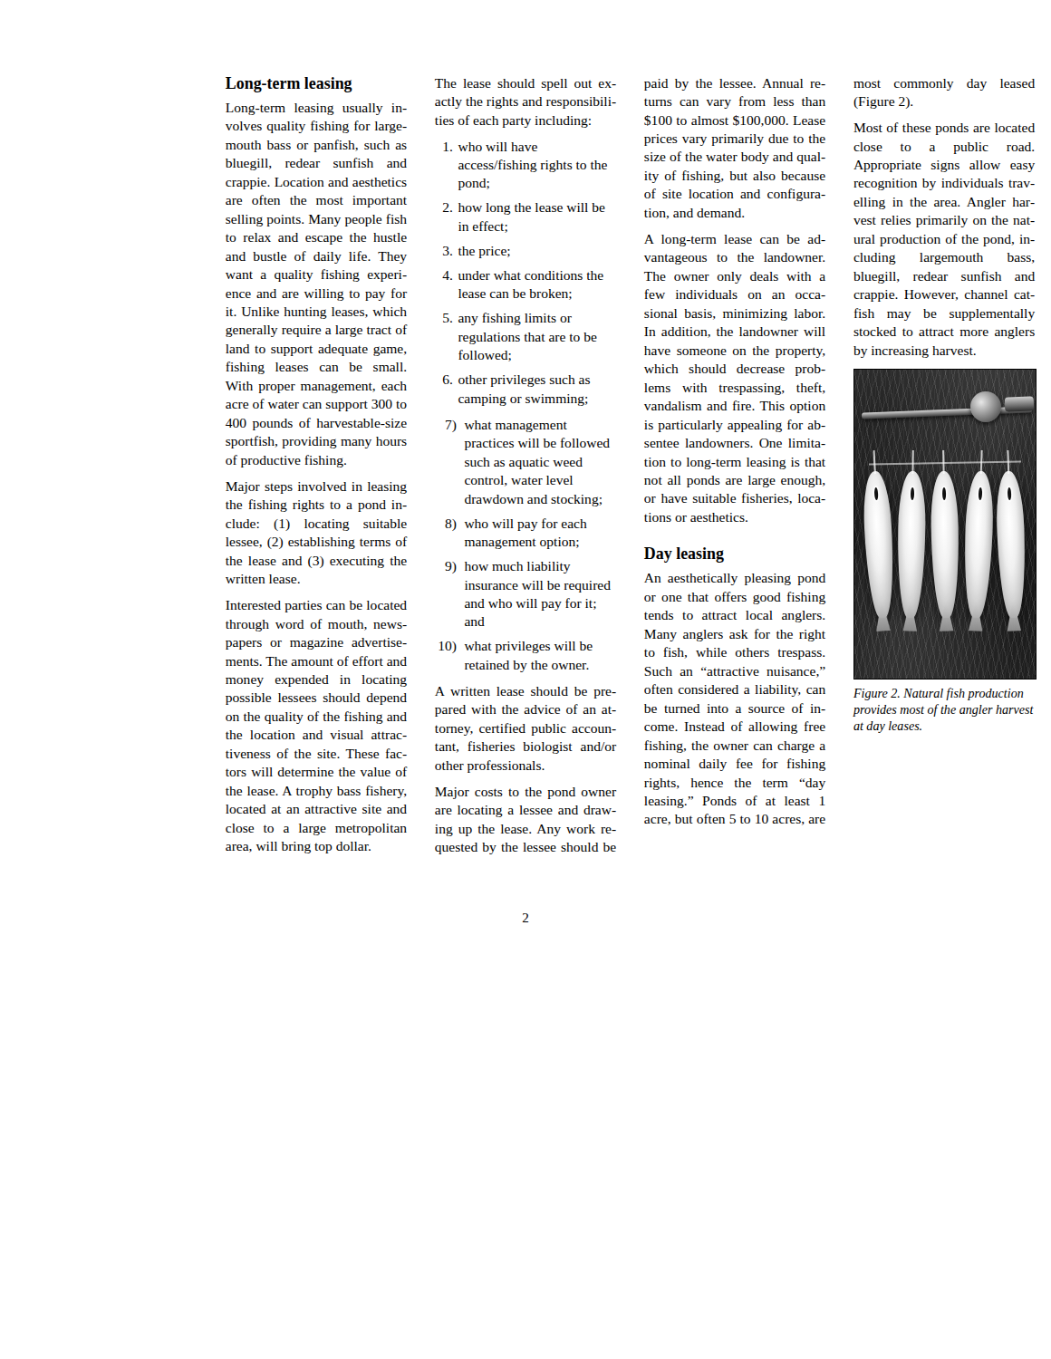Long-term leasing
Long-term leasing usually involves quality fishing for largemouth bass or panfish, such as bluegill, redear sunfish and crappie. Location and aesthetics are often the most important selling points. Many people fish to relax and escape the hustle and bustle of daily life. They want a quality fishing experience and are willing to pay for it. Unlike hunting leases, which generally require a large tract of land to support adequate game, fishing leases can be small. With proper management, each acre of water can support 300 to 400 pounds of harvestable-size sportfish, providing many hours of productive fishing.
Major steps involved in leasing the fishing rights to a pond include: (1) locating suitable lessee, (2) establishing terms of the lease and (3) executing the written lease.
Interested parties can be located through word of mouth, newspapers or magazine advertisements. The amount of effort and money expended in locating possible lessees should depend on the quality of the fishing and the location and visual attractiveness of the site. These factors will determine the value of the lease. A trophy bass fishery, located at an attractive site and close to a large metropolitan area, will bring top dollar.
The lease should spell out exactly the rights and responsibilities of each party including:
who will have access/fishing rights to the pond;
how long the lease will be in effect;
the price;
under what conditions the lease can be broken;
any fishing limits or regulations that are to be followed;
other privileges such as camping or swimming;
7) what management practices will be followed such as aquatic weed control, water level drawdown and stocking;
8) who will pay for each management option;
9) how much liability insurance will be required and who will pay for it; and
10) what privileges will be retained by the owner.
A written lease should be prepared with the advice of an attorney, certified public accountant, fisheries biologist and/or other professionals.
Major costs to the pond owner are locating a lessee and drawing up the lease. Any work requested by the lessee should be paid by the lessee. Annual returns can vary from less than $100 to almost $100,000. Lease prices vary primarily due to the size of the water body and quality of fishing, but also because of site location and configuration, and demand.
A long-term lease can be advantageous to the landowner. The owner only deals with a few individuals on an occasional basis, minimizing labor. In addition, the landowner will have someone on the property, which should decrease problems with trespassing, theft, vandalism and fire. This option is particularly appealing for absentee landowners. One limitation to long-term leasing is that not all ponds are large enough, or have suitable fisheries, locations or aesthetics.
Day leasing
An aesthetically pleasing pond or one that offers good fishing tends to attract local anglers. Many anglers ask for the right to fish, while others trespass. Such an “attractive nuisance,” often considered a liability, can be turned into a source of income. Instead of allowing free fishing, the owner can charge a nominal daily fee for fishing rights, hence the term “day leasing.” Ponds of at least 1 acre, but often 5 to 10 acres, are most commonly day leased (Figure 2).
Most of these ponds are located close to a public road. Appropriate signs allow easy recognition by individuals travelling in the area. Angler harvest relies primarily on the natural production of the pond, including largemouth bass, bluegill, redear sunfish and crappie. However, channel catfish may be supplementally stocked to attract more anglers by increasing harvest.
Figure 2. Natural fish production provides most of the angler harvest at day leases.
2